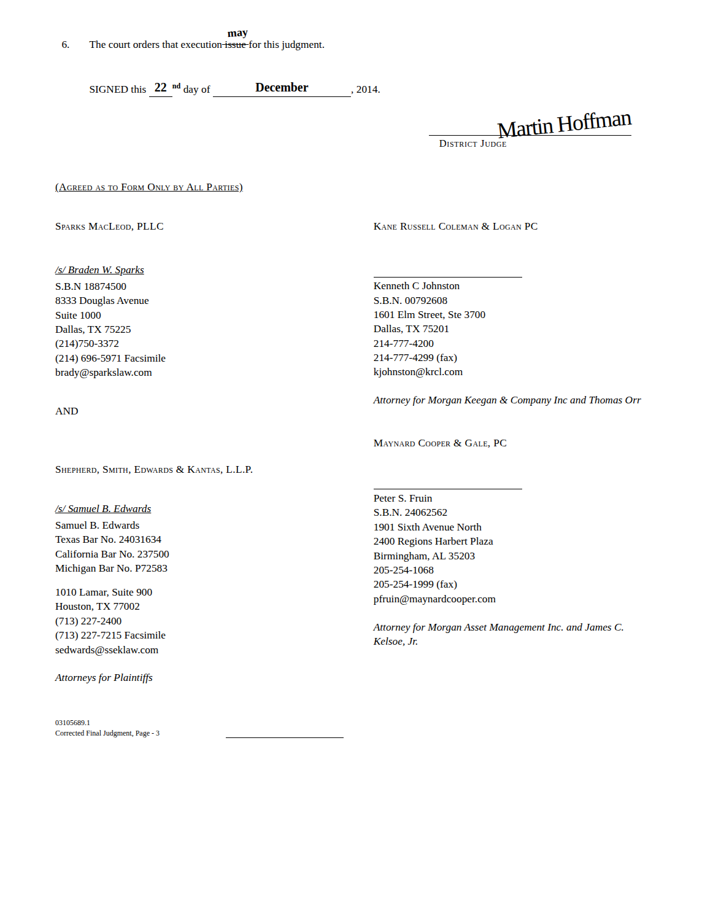6. The court orders that executionmay issue for this judgment.
SIGNED this 22 nd day of December, 2014.
Martin Hoffman
District Judge
(Agreed as to Form Only by All Parties)
| Sparks MacLeod, PLLC /s/ Braden W. Sparks S.B.N 18874500 8333 Douglas Avenue Suite 1000 Dallas, TX 75225 (214)750-3372 (214) 696-5971 Facsimile brady@sparkslaw.com AND Shepherd, Smith, Edwards & Kantas, L.L.P. /s/ Samuel B. Edwards Samuel B. Edwards Texas Bar No. 24031634 California Bar No. 237500 Michigan Bar No. P72583 1010 Lamar, Suite 900 Houston, TX 77002 (713) 227-2400 (713) 227-7215 Facsimile sedwards@sseklaw.com Attorneys for Plaintiffs | Kane Russell Coleman & Logan PC Kenneth C Johnston S.B.N. 00792608 1601 Elm Street, Ste 3700 Dallas, TX 75201 214-777-4200 214-777-4299 (fax) kjohnston@krcl.com Attorney for Morgan Keegan & Company Inc and Thomas Orr Maynard Cooper & Gale, PC Peter S. Fruin S.B.N. 24062562 1901 Sixth Avenue North 2400 Regions Harbert Plaza Birmingham, AL 35203 205-254-1068 205-254-1999 (fax) pfruin@maynardcooper.com Attorney for Morgan Asset Management Inc. and James C. Kelsoe, Jr. |
03105689.1
Corrected Final Judgment, Page - 3